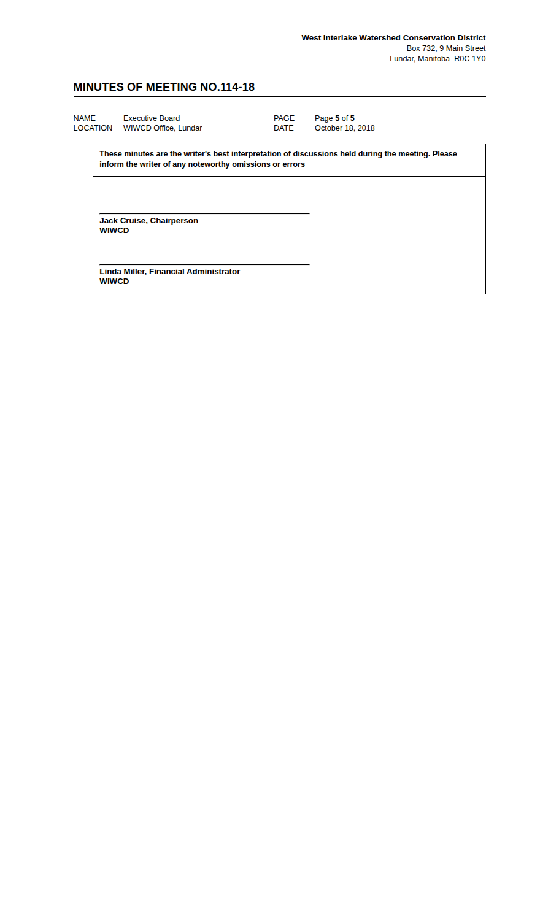West Interlake Watershed Conservation District
Box 732, 9 Main Street
Lundar, Manitoba R0C 1Y0
MINUTES OF MEETING NO.114-18
| NAME | Executive Board | PAGE | Page 5 of 5 |
| LOCATION | WIWCD Office, Lundar | DATE | October 18, 2018 |
| | These minutes are the writer's best interpretation of discussions held during the meeting. Please inform the writer of any noteworthy omissions or errors |
| | Jack Cruise, Chairperson WIWCD Linda Miller, Financial Administrator WIWCD | |